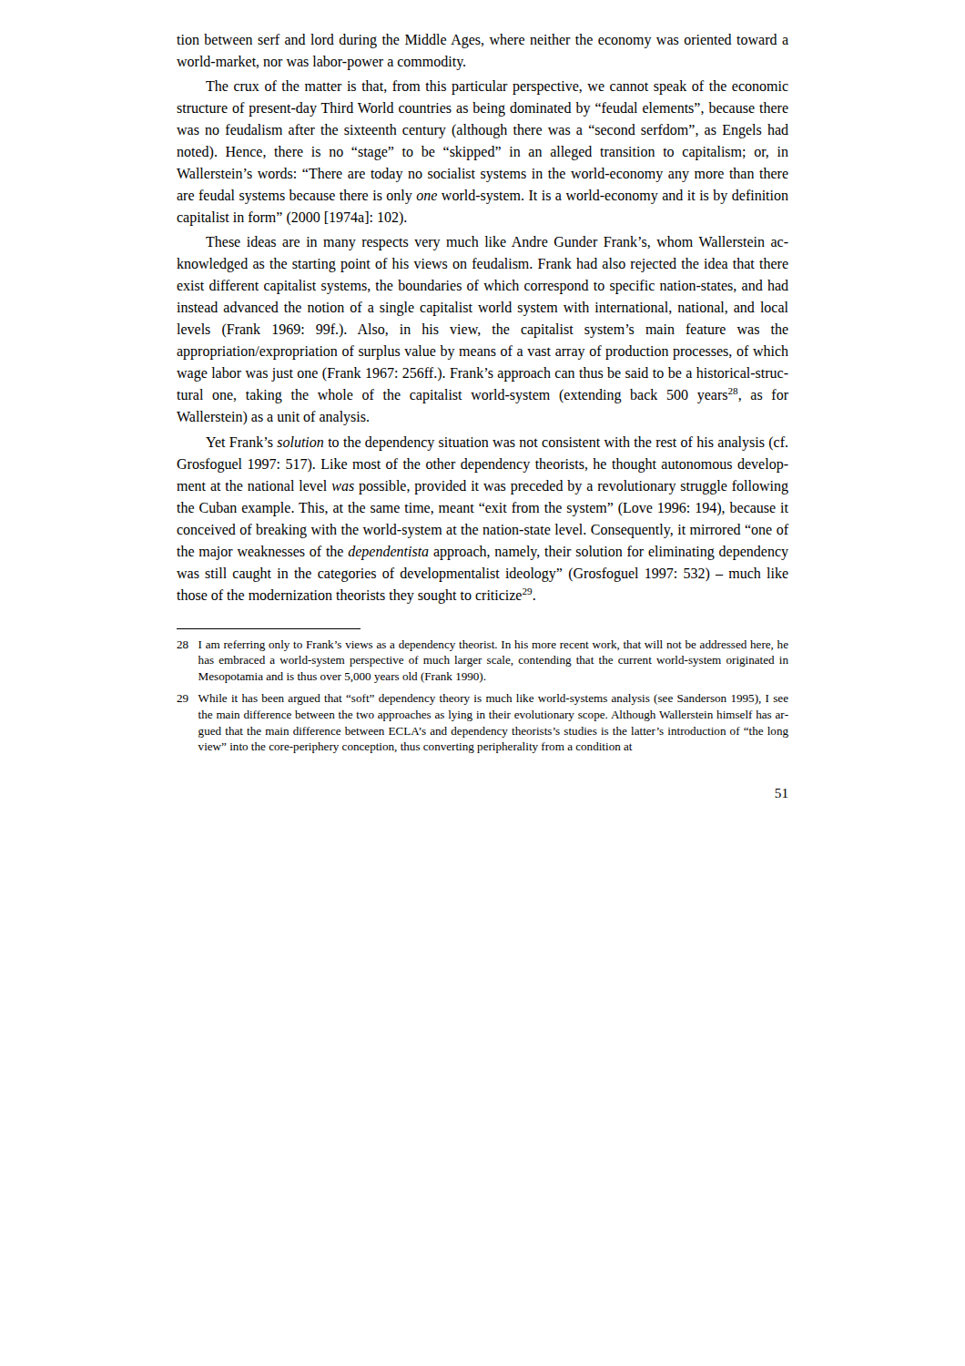tion between serf and lord during the Middle Ages, where neither the economy was oriented toward a world-market, nor was labor-power a commodity.
The crux of the matter is that, from this particular perspective, we cannot speak of the economic structure of present-day Third World countries as being dominated by “feudal elements”, because there was no feudalism after the sixteenth century (although there was a “second serfdom”, as Engels had noted). Hence, there is no “stage” to be “skipped” in an alleged transition to capitalism; or, in Wallerstein’s words: “There are today no socialist systems in the world-economy any more than there are feudal systems because there is only one world-system. It is a world-economy and it is by definition capitalist in form” (2000 [1974a]: 102).
These ideas are in many respects very much like Andre Gunder Frank’s, whom Wallerstein acknowledged as the starting point of his views on feudalism. Frank had also rejected the idea that there exist different capitalist systems, the boundaries of which correspond to specific nation-states, and had instead advanced the notion of a single capitalist world system with international, national, and local levels (Frank 1969: 99f.). Also, in his view, the capitalist system’s main feature was the appropriation/expropriation of surplus value by means of a vast array of production processes, of which wage labor was just one (Frank 1967: 256ff.). Frank’s approach can thus be said to be a historical-structural one, taking the whole of the capitalist world-system (extending back 500 years28, as for Wallerstein) as a unit of analysis.
Yet Frank’s solution to the dependency situation was not consistent with the rest of his analysis (cf. Grosfoguel 1997: 517). Like most of the other dependency theorists, he thought autonomous development at the national level was possible, provided it was preceded by a revolutionary struggle following the Cuban example. This, at the same time, meant “exit from the system” (Love 1996: 194), because it conceived of breaking with the world-system at the nation-state level. Consequently, it mirrored “one of the major weaknesses of the dependentista approach, namely, their solution for eliminating dependency was still caught in the categories of developmentalist ideology” (Grosfoguel 1997: 532) – much like those of the modernization theorists they sought to criticize29.
28 I am referring only to Frank’s views as a dependency theorist. In his more recent work, that will not be addressed here, he has embraced a world-system perspective of much larger scale, contending that the current world-system originated in Mesopotamia and is thus over 5,000 years old (Frank 1990).
29 While it has been argued that “soft” dependency theory is much like world-systems analysis (see Sanderson 1995), I see the main difference between the two approaches as lying in their evolutionary scope. Although Wallerstein himself has argued that the main difference between ECLA’s and dependency theorists’s studies is the latter’s introduction of “the long view” into the core-periphery conception, thus converting peripherality from a condition at
51